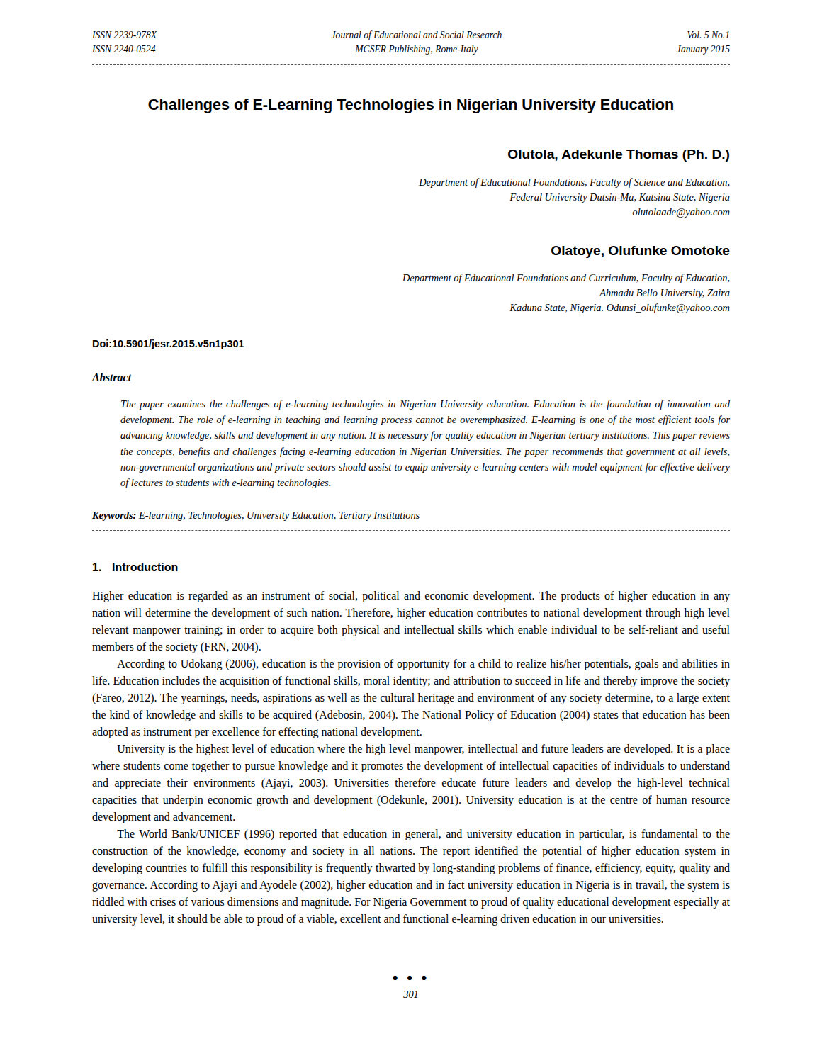ISSN 2239-978X
ISSN 2240-0524
Journal of Educational and Social Research
MCSER Publishing, Rome-Italy
Vol. 5 No.1
January 2015
Challenges of E-Learning Technologies in Nigerian University Education
Olutola, Adekunle Thomas (Ph. D.)
Department of Educational Foundations, Faculty of Science and Education,
Federal University Dutsin-Ma, Katsina State, Nigeria
olutolaade@yahoo.com
Olatoye, Olufunke Omotoke
Department of Educational Foundations and Curriculum, Faculty of Education,
Ahmadu Bello University, Zaira
Kaduna State, Nigeria. Odunsi_olufunke@yahoo.com
Doi:10.5901/jesr.2015.v5n1p301
Abstract
The paper examines the challenges of e-learning technologies in Nigerian University education. Education is the foundation of innovation and development. The role of e-learning in teaching and learning process cannot be overemphasized. E-learning is one of the most efficient tools for advancing knowledge, skills and development in any nation. It is necessary for quality education in Nigerian tertiary institutions. This paper reviews the concepts, benefits and challenges facing e-learning education in Nigerian Universities. The paper recommends that government at all levels, non-governmental organizations and private sectors should assist to equip university e-learning centers with model equipment for effective delivery of lectures to students with e-learning technologies.
Keywords: E-learning, Technologies, University Education, Tertiary Institutions
1. Introduction
Higher education is regarded as an instrument of social, political and economic development. The products of higher education in any nation will determine the development of such nation. Therefore, higher education contributes to national development through high level relevant manpower training; in order to acquire both physical and intellectual skills which enable individual to be self-reliant and useful members of the society (FRN, 2004).
According to Udokang (2006), education is the provision of opportunity for a child to realize his/her potentials, goals and abilities in life. Education includes the acquisition of functional skills, moral identity; and attribution to succeed in life and thereby improve the society (Fareo, 2012). The yearnings, needs, aspirations as well as the cultural heritage and environment of any society determine, to a large extent the kind of knowledge and skills to be acquired (Adebosin, 2004). The National Policy of Education (2004) states that education has been adopted as instrument per excellence for effecting national development.
University is the highest level of education where the high level manpower, intellectual and future leaders are developed. It is a place where students come together to pursue knowledge and it promotes the development of intellectual capacities of individuals to understand and appreciate their environments (Ajayi, 2003). Universities therefore educate future leaders and develop the high-level technical capacities that underpin economic growth and development (Odekunle, 2001). University education is at the centre of human resource development and advancement.
The World Bank/UNICEF (1996) reported that education in general, and university education in particular, is fundamental to the construction of the knowledge, economy and society in all nations. The report identified the potential of higher education system in developing countries to fulfill this responsibility is frequently thwarted by long-standing problems of finance, efficiency, equity, quality and governance. According to Ajayi and Ayodele (2002), higher education and in fact university education in Nigeria is in travail, the system is riddled with crises of various dimensions and magnitude. For Nigeria Government to proud of quality educational development especially at university level, it should be able to proud of a viable, excellent and functional e-learning driven education in our universities.
● ● ●
301